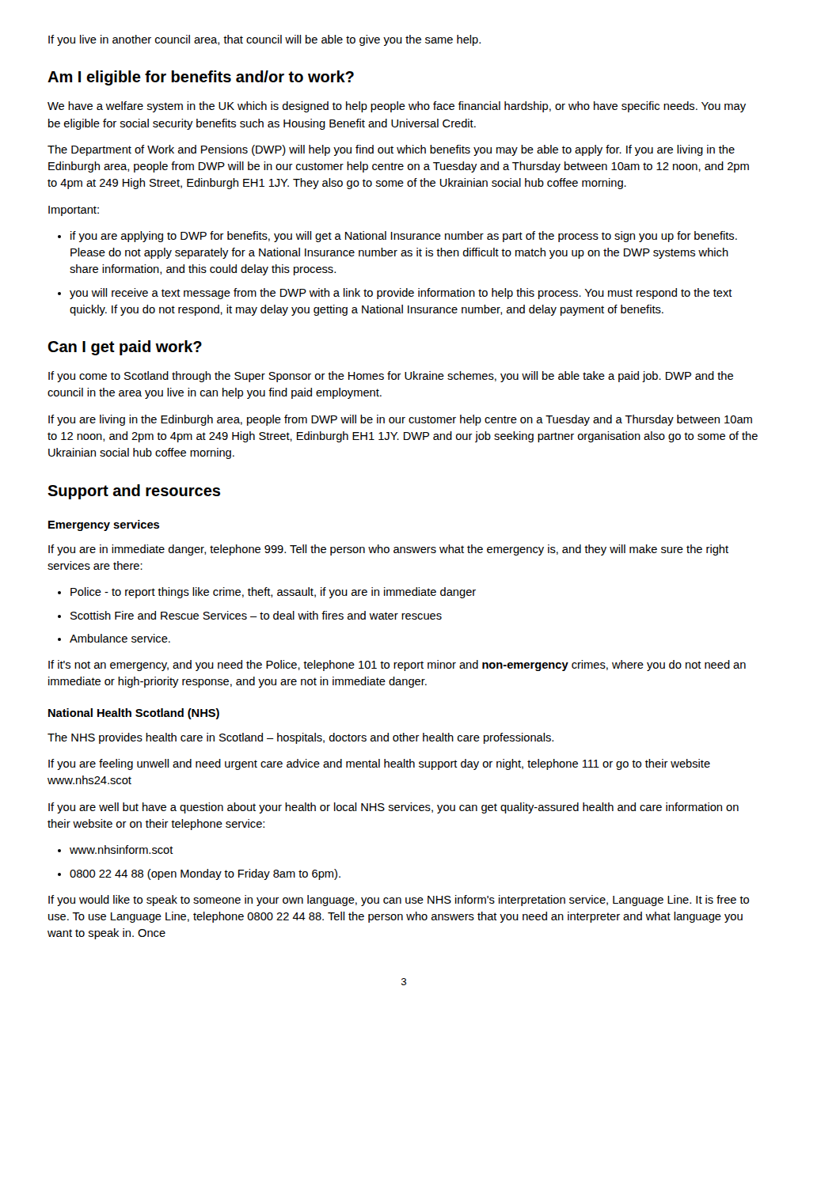If you live in another council area, that council will be able to give you the same help.
Am I eligible for benefits and/or to work?
We have a welfare system in the UK which is designed to help people who face financial hardship, or who have specific needs. You may be eligible for social security benefits such as Housing Benefit and Universal Credit.
The Department of Work and Pensions (DWP) will help you find out which benefits you may be able to apply for. If you are living in the Edinburgh area, people from DWP will be in our customer help centre on a Tuesday and a Thursday between 10am to 12 noon, and 2pm to 4pm at 249 High Street, Edinburgh EH1 1JY. They also go to some of the Ukrainian social hub coffee morning.
Important:
if you are applying to DWP for benefits, you will get a National Insurance number as part of the process to sign you up for benefits. Please do not apply separately for a National Insurance number as it is then difficult to match you up on the DWP systems which share information, and this could delay this process.
you will receive a text message from the DWP with a link to provide information to help this process. You must respond to the text quickly. If you do not respond, it may delay you getting a National Insurance number, and delay payment of benefits.
Can I get paid work?
If you come to Scotland through the Super Sponsor or the Homes for Ukraine schemes, you will be able take a paid job. DWP and the council in the area you live in can help you find paid employment.
If you are living in the Edinburgh area, people from DWP will be in our customer help centre on a Tuesday and a Thursday between 10am to 12 noon, and 2pm to 4pm at 249 High Street, Edinburgh EH1 1JY. DWP and our job seeking partner organisation also go to some of the Ukrainian social hub coffee morning.
Support and resources
Emergency services
If you are in immediate danger, telephone 999. Tell the person who answers what the emergency is, and they will make sure the right services are there:
Police - to report things like crime, theft, assault, if you are in immediate danger
Scottish Fire and Rescue Services – to deal with fires and water rescues
Ambulance service.
If it's not an emergency, and you need the Police, telephone 101 to report minor and non-emergency crimes, where you do not need an immediate or high-priority response, and you are not in immediate danger.
National Health Scotland (NHS)
The NHS provides health care in Scotland – hospitals, doctors and other health care professionals.
If you are feeling unwell and need urgent care advice and mental health support day or night, telephone 111 or go to their website www.nhs24.scot
If you are well but have a question about your health or local NHS services, you can get quality-assured health and care information on their website or on their telephone service:
www.nhsinform.scot
0800 22 44 88 (open Monday to Friday 8am to 6pm).
If you would like to speak to someone in your own language, you can use NHS inform's interpretation service, Language Line. It is free to use. To use Language Line, telephone 0800 22 44 88. Tell the person who answers that you need an interpreter and what language you want to speak in. Once
3